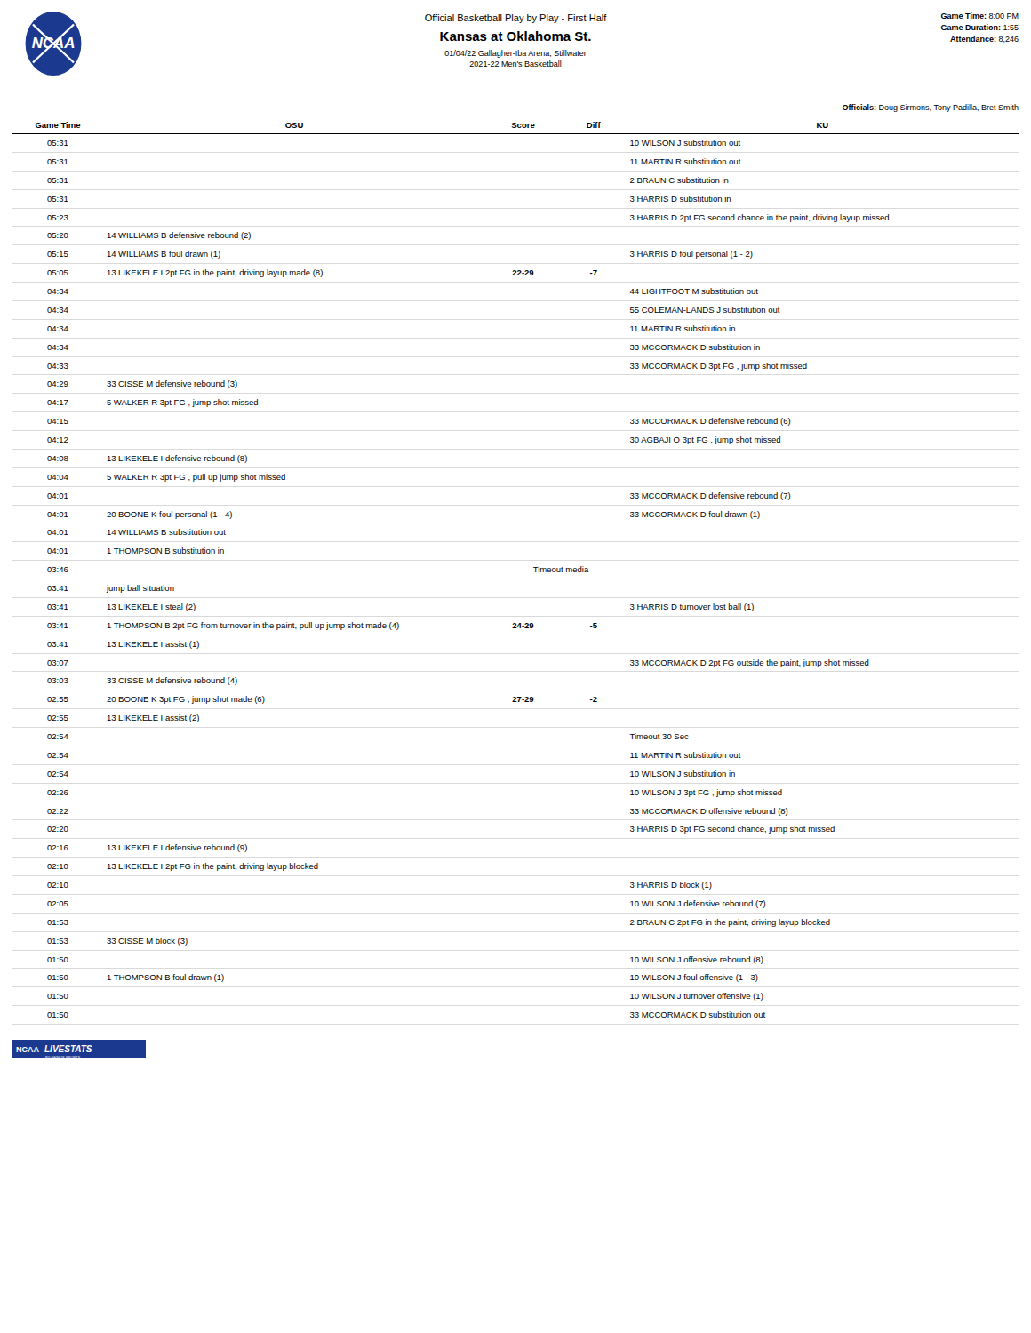NCAA
Official Basketball Play by Play - First Half
Kansas at Oklahoma St.
01/04/22 Gallagher-Iba Arena, Stillwater
2021-22 Men's Basketball
Game Time: 8:00 PM
Game Duration: 1:55
Attendance: 8,246
Officials: Doug Sirmons, Tony Padilla, Bret Smith
| Game Time | OSU | Score | Diff | KU |
| --- | --- | --- | --- | --- |
| 05:31 | | | | 10 WILSON J substitution out |
| 05:31 | | | | 11 MARTIN R substitution out |
| 05:31 | | | | 2 BRAUN C substitution in |
| 05:31 | | | | 3 HARRIS D substitution in |
| 05:23 | | | | 3 HARRIS D 2pt FG second chance in the paint, driving layup missed |
| 05:20 | 14 WILLIAMS B defensive rebound (2) | | | |
| 05:15 | 14 WILLIAMS B foul drawn (1) | | | 3 HARRIS D foul personal (1 - 2) |
| 05:05 | 13 LIKEKELE I 2pt FG in the paint, driving layup made (8) | 22-29 | -7 | |
| 04:34 | | | | 44 LIGHTFOOT M substitution out |
| 04:34 | | | | 55 COLEMAN-LANDS J substitution out |
| 04:34 | | | | 11 MARTIN R substitution in |
| 04:34 | | | | 33 MCCORMACK D substitution in |
| 04:33 | | | | 33 MCCORMACK D 3pt FG , jump shot missed |
| 04:29 | 33 CISSE M defensive rebound (3) | | | |
| 04:17 | 5 WALKER R 3pt FG , jump shot missed | | | |
| 04:15 | | | | 33 MCCORMACK D defensive rebound (6) |
| 04:12 | | | | 30 AGBAJI O 3pt FG , jump shot missed |
| 04:08 | 13 LIKEKELE I defensive rebound (8) | | | |
| 04:04 | 5 WALKER R 3pt FG , pull up jump shot missed | | | |
| 04:01 | | | | 33 MCCORMACK D defensive rebound (7) |
| 04:01 | 20 BOONE K foul personal (1 - 4) | | | 33 MCCORMACK D foul drawn (1) |
| 04:01 | 14 WILLIAMS B substitution out | | | |
| 04:01 | 1 THOMPSON B substitution in | | | |
| 03:46 | Timeout media |
| 03:41 | jump ball situation | | | |
| 03:41 | 13 LIKEKELE I steal (2) | | | 3 HARRIS D turnover lost ball (1) |
| 03:41 | 1 THOMPSON B 2pt FG from turnover in the paint, pull up jump shot made (4) | 24-29 | -5 | |
| 03:41 | 13 LIKEKELE I assist (1) | | | |
| 03:07 | | | | 33 MCCORMACK D 2pt FG outside the paint, jump shot missed |
| 03:03 | 33 CISSE M defensive rebound (4) | | | |
| 02:55 | 20 BOONE K 3pt FG , jump shot made (6) | 27-29 | -2 | |
| 02:55 | 13 LIKEKELE I assist (2) | | | |
| 02:54 | | | | Timeout 30 Sec |
| 02:54 | | | | 11 MARTIN R substitution out |
| 02:54 | | | | 10 WILSON J substitution in |
| 02:26 | | | | 10 WILSON J 3pt FG , jump shot missed |
| 02:22 | | | | 33 MCCORMACK D offensive rebound (8) |
| 02:20 | | | | 3 HARRIS D 3pt FG second chance, jump shot missed |
| 02:16 | 13 LIKEKELE I defensive rebound (9) | | | |
| 02:10 | 13 LIKEKELE I 2pt FG in the paint, driving layup blocked | | | |
| 02:10 | | | | 3 HARRIS D block (1) |
| 02:05 | | | | 10 WILSON J defensive rebound (7) |
| 01:53 | | | | 2 BRAUN C 2pt FG in the paint, driving layup blocked |
| 01:53 | 33 CISSE M block (3) | | | |
| 01:50 | | | | 10 WILSON J offensive rebound (8) |
| 01:50 | 1 THOMPSON B foul drawn (1) | | | 10 WILSON J foul offensive (1 - 3) |
| 01:50 | | | | 10 WILSON J turnover offensive (1) |
| 01:50 | | | | 33 MCCORMACK D substitution out |
NCAA LIVESTATS BY GENIUS SPORTS